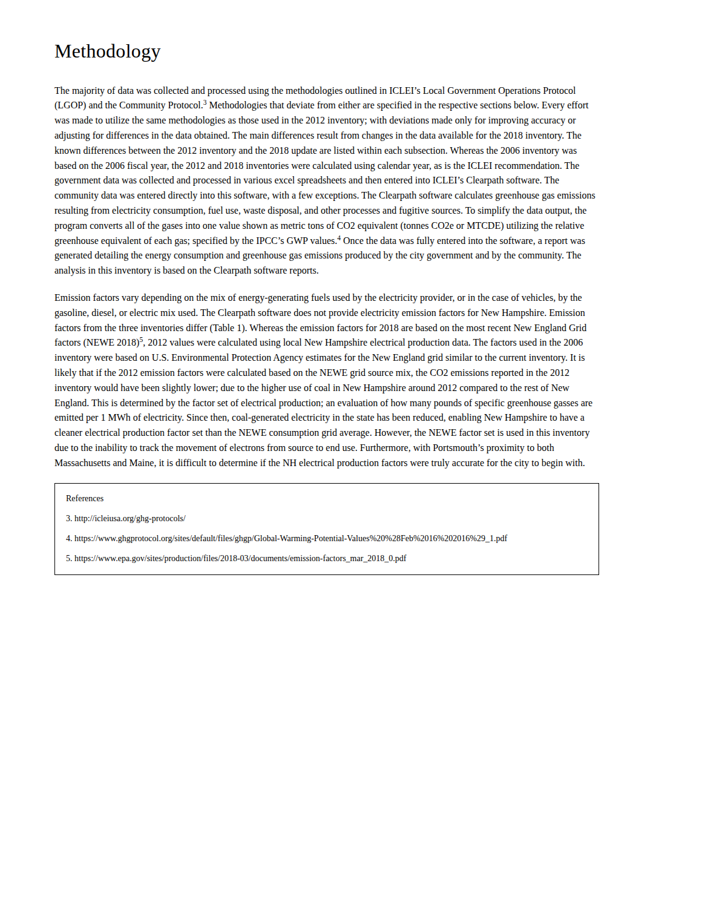Methodology
The majority of data was collected and processed using the methodologies outlined in ICLEI’s Local Government Operations Protocol (LGOP) and the Community Protocol.3 Methodologies that deviate from either are specified in the respective sections below. Every effort was made to utilize the same methodologies as those used in the 2012 inventory; with deviations made only for improving accuracy or adjusting for differences in the data obtained. The main differences result from changes in the data available for the 2018 inventory. The known differences between the 2012 inventory and the 2018 update are listed within each subsection. Whereas the 2006 inventory was based on the 2006 fiscal year, the 2012 and 2018 inventories were calculated using calendar year, as is the ICLEI recommendation. The government data was collected and processed in various excel spreadsheets and then entered into ICLEI’s Clearpath software. The community data was entered directly into this software, with a few exceptions. The Clearpath software calculates greenhouse gas emissions resulting from electricity consumption, fuel use, waste disposal, and other processes and fugitive sources. To simplify the data output, the program converts all of the gases into one value shown as metric tons of CO2 equivalent (tonnes CO2e or MTCDE) utilizing the relative greenhouse equivalent of each gas; specified by the IPCC’s GWP values.4 Once the data was fully entered into the software, a report was generated detailing the energy consumption and greenhouse gas emissions produced by the city government and by the community. The analysis in this inventory is based on the Clearpath software reports.
Emission factors vary depending on the mix of energy-generating fuels used by the electricity provider, or in the case of vehicles, by the gasoline, diesel, or electric mix used. The Clearpath software does not provide electricity emission factors for New Hampshire. Emission factors from the three inventories differ (Table 1). Whereas the emission factors for 2018 are based on the most recent New England Grid factors (NEWE 2018)5, 2012 values were calculated using local New Hampshire electrical production data. The factors used in the 2006 inventory were based on U.S. Environmental Protection Agency estimates for the New England grid similar to the current inventory. It is likely that if the 2012 emission factors were calculated based on the NEWE grid source mix, the CO2 emissions reported in the 2012 inventory would have been slightly lower; due to the higher use of coal in New Hampshire around 2012 compared to the rest of New England. This is determined by the factor set of electrical production; an evaluation of how many pounds of specific greenhouse gasses are emitted per 1 MWh of electricity. Since then, coal-generated electricity in the state has been reduced, enabling New Hampshire to have a cleaner electrical production factor set than the NEWE consumption grid average. However, the NEWE factor set is used in this inventory due to the inability to track the movement of electrons from source to end use. Furthermore, with Portsmouth’s proximity to both Massachusetts and Maine, it is difficult to determine if the NH electrical production factors were truly accurate for the city to begin with.
References
3. http://icleiusa.org/ghg-protocols/
4. https://www.ghgprotocol.org/sites/default/files/ghgp/Global-Warming-Potential-Values%20%28Feb%2016%202016%29_1.pdf
5. https://www.epa.gov/sites/production/files/2018-03/documents/emission-factors_mar_2018_0.pdf